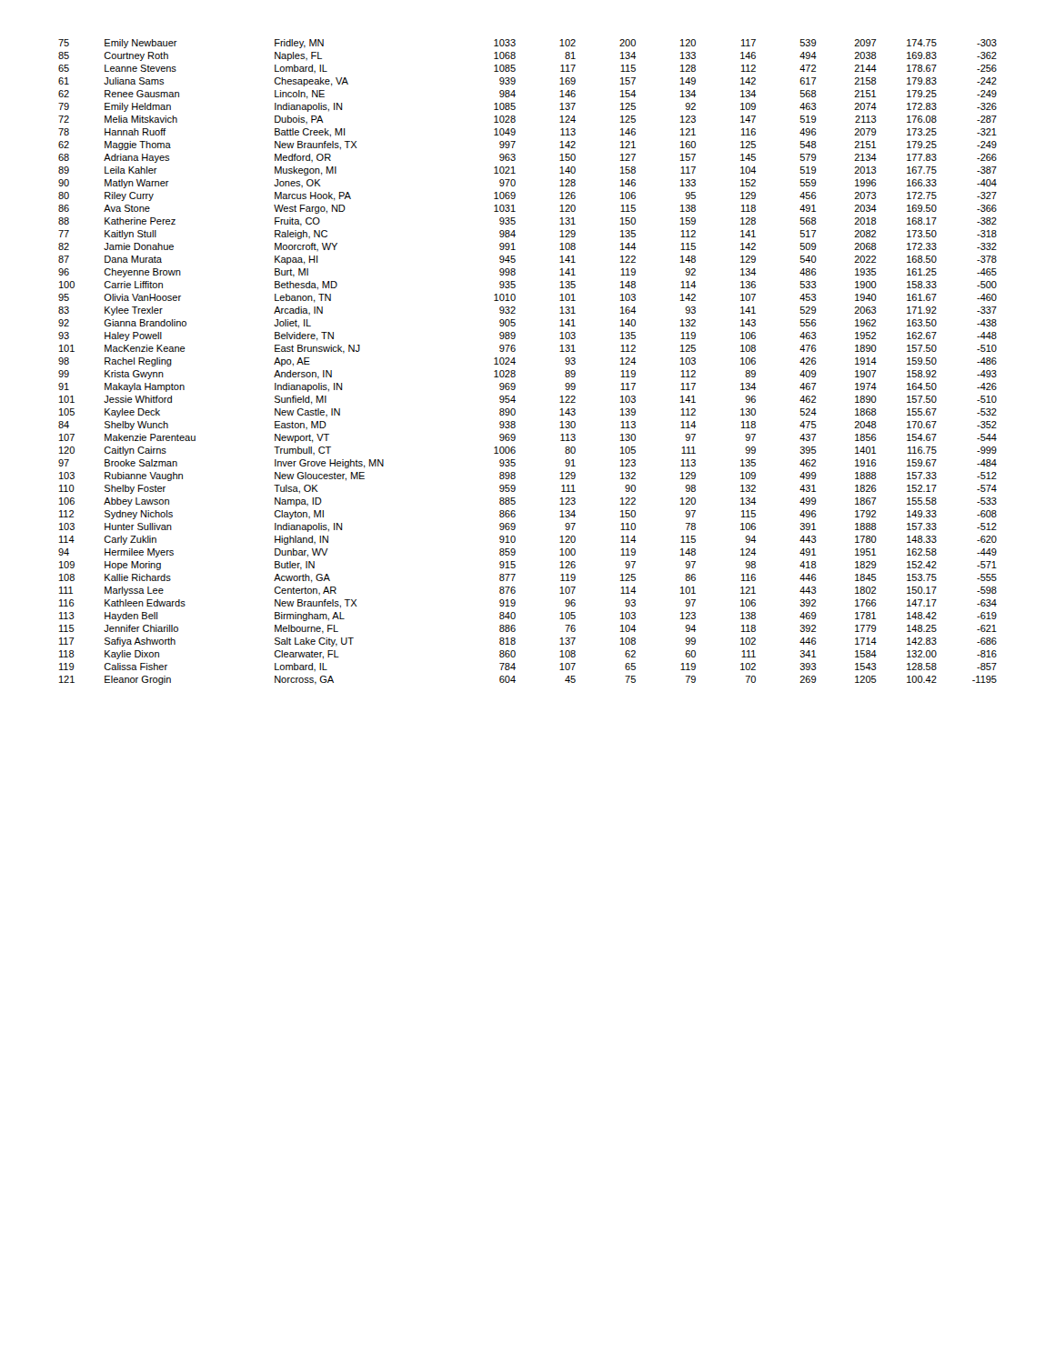| 75 | Emily Newbauer | Fridley, MN | 1033 | 102 | 200 | 120 | 117 | 539 | 2097 | 174.75 | -303 |
| 85 | Courtney Roth | Naples, FL | 1068 | 81 | 134 | 133 | 146 | 494 | 2038 | 169.83 | -362 |
| 65 | Leanne Stevens | Lombard, IL | 1085 | 117 | 115 | 128 | 112 | 472 | 2144 | 178.67 | -256 |
| 61 | Juliana Sams | Chesapeake, VA | 939 | 169 | 157 | 149 | 142 | 617 | 2158 | 179.83 | -242 |
| 62 | Renee Gausman | Lincoln, NE | 984 | 146 | 154 | 134 | 134 | 568 | 2151 | 179.25 | -249 |
| 79 | Emily Heldman | Indianapolis, IN | 1085 | 137 | 125 | 92 | 109 | 463 | 2074 | 172.83 | -326 |
| 72 | Melia Mitskavich | Dubois, PA | 1028 | 124 | 125 | 123 | 147 | 519 | 2113 | 176.08 | -287 |
| 78 | Hannah Ruoff | Battle Creek, MI | 1049 | 113 | 146 | 121 | 116 | 496 | 2079 | 173.25 | -321 |
| 62 | Maggie Thoma | New Braunfels, TX | 997 | 142 | 121 | 160 | 125 | 548 | 2151 | 179.25 | -249 |
| 68 | Adriana Hayes | Medford, OR | 963 | 150 | 127 | 157 | 145 | 579 | 2134 | 177.83 | -266 |
| 89 | Leila Kahler | Muskegon, MI | 1021 | 140 | 158 | 117 | 104 | 519 | 2013 | 167.75 | -387 |
| 90 | Matlyn Warner | Jones, OK | 970 | 128 | 146 | 133 | 152 | 559 | 1996 | 166.33 | -404 |
| 80 | Riley Curry | Marcus Hook, PA | 1069 | 126 | 106 | 95 | 129 | 456 | 2073 | 172.75 | -327 |
| 86 | Ava Stone | West Fargo, ND | 1031 | 120 | 115 | 138 | 118 | 491 | 2034 | 169.50 | -366 |
| 88 | Katherine Perez | Fruita, CO | 935 | 131 | 150 | 159 | 128 | 568 | 2018 | 168.17 | -382 |
| 77 | Kaitlyn Stull | Raleigh, NC | 984 | 129 | 135 | 112 | 141 | 517 | 2082 | 173.50 | -318 |
| 82 | Jamie Donahue | Moorcroft, WY | 991 | 108 | 144 | 115 | 142 | 509 | 2068 | 172.33 | -332 |
| 87 | Dana Murata | Kapaa, HI | 945 | 141 | 122 | 148 | 129 | 540 | 2022 | 168.50 | -378 |
| 96 | Cheyenne Brown | Burt, MI | 998 | 141 | 119 | 92 | 134 | 486 | 1935 | 161.25 | -465 |
| 100 | Carrie Liffiton | Bethesda, MD | 935 | 135 | 148 | 114 | 136 | 533 | 1900 | 158.33 | -500 |
| 95 | Olivia VanHooser | Lebanon, TN | 1010 | 101 | 103 | 142 | 107 | 453 | 1940 | 161.67 | -460 |
| 83 | Kylee Trexler | Arcadia, IN | 932 | 131 | 164 | 93 | 141 | 529 | 2063 | 171.92 | -337 |
| 92 | Gianna Brandolino | Joliet, IL | 905 | 141 | 140 | 132 | 143 | 556 | 1962 | 163.50 | -438 |
| 93 | Haley Powell | Belvidere, TN | 989 | 103 | 135 | 119 | 106 | 463 | 1952 | 162.67 | -448 |
| 101 | MacKenzie Keane | East Brunswick, NJ | 976 | 131 | 112 | 125 | 108 | 476 | 1890 | 157.50 | -510 |
| 98 | Rachel Regling | Apo, AE | 1024 | 93 | 124 | 103 | 106 | 426 | 1914 | 159.50 | -486 |
| 99 | Krista Gwynn | Anderson, IN | 1028 | 89 | 119 | 112 | 89 | 409 | 1907 | 158.92 | -493 |
| 91 | Makayla Hampton | Indianapolis, IN | 969 | 99 | 117 | 117 | 134 | 467 | 1974 | 164.50 | -426 |
| 101 | Jessie Whitford | Sunfield, MI | 954 | 122 | 103 | 141 | 96 | 462 | 1890 | 157.50 | -510 |
| 105 | Kaylee Deck | New Castle, IN | 890 | 143 | 139 | 112 | 130 | 524 | 1868 | 155.67 | -532 |
| 84 | Shelby Wunch | Easton, MD | 938 | 130 | 113 | 114 | 118 | 475 | 2048 | 170.67 | -352 |
| 107 | Makenzie Parenteau | Newport, VT | 969 | 113 | 130 | 97 | 97 | 437 | 1856 | 154.67 | -544 |
| 120 | Caitlyn Cairns | Trumbull, CT | 1006 | 80 | 105 | 111 | 99 | 395 | 1401 | 116.75 | -999 |
| 97 | Brooke Salzman | Inver Grove Heights, MN | 935 | 91 | 123 | 113 | 135 | 462 | 1916 | 159.67 | -484 |
| 103 | Rubianne Vaughn | New Gloucester, ME | 898 | 129 | 132 | 129 | 109 | 499 | 1888 | 157.33 | -512 |
| 110 | Shelby Foster | Tulsa, OK | 959 | 111 | 90 | 98 | 132 | 431 | 1826 | 152.17 | -574 |
| 106 | Abbey Lawson | Nampa, ID | 885 | 123 | 122 | 120 | 134 | 499 | 1867 | 155.58 | -533 |
| 112 | Sydney Nichols | Clayton, MI | 866 | 134 | 150 | 97 | 115 | 496 | 1792 | 149.33 | -608 |
| 103 | Hunter Sullivan | Indianapolis, IN | 969 | 97 | 110 | 78 | 106 | 391 | 1888 | 157.33 | -512 |
| 114 | Carly Zuklin | Highland, IN | 910 | 120 | 114 | 115 | 94 | 443 | 1780 | 148.33 | -620 |
| 94 | Hermilee Myers | Dunbar, WV | 859 | 100 | 119 | 148 | 124 | 491 | 1951 | 162.58 | -449 |
| 109 | Hope Moring | Butler, IN | 915 | 126 | 97 | 97 | 98 | 418 | 1829 | 152.42 | -571 |
| 108 | Kallie Richards | Acworth, GA | 877 | 119 | 125 | 86 | 116 | 446 | 1845 | 153.75 | -555 |
| 111 | Marlyssa Lee | Centerton, AR | 876 | 107 | 114 | 101 | 121 | 443 | 1802 | 150.17 | -598 |
| 116 | Kathleen Edwards | New Braunfels, TX | 919 | 96 | 93 | 97 | 106 | 392 | 1766 | 147.17 | -634 |
| 113 | Hayden Bell | Birmingham, AL | 840 | 105 | 103 | 123 | 138 | 469 | 1781 | 148.42 | -619 |
| 115 | Jennifer Chiarillo | Melbourne, FL | 886 | 76 | 104 | 94 | 118 | 392 | 1779 | 148.25 | -621 |
| 117 | Safiya Ashworth | Salt Lake City, UT | 818 | 137 | 108 | 99 | 102 | 446 | 1714 | 142.83 | -686 |
| 118 | Kaylie Dixon | Clearwater, FL | 860 | 108 | 62 | 60 | 111 | 341 | 1584 | 132.00 | -816 |
| 119 | Calissa Fisher | Lombard, IL | 784 | 107 | 65 | 119 | 102 | 393 | 1543 | 128.58 | -857 |
| 121 | Eleanor Grogin | Norcross, GA | 604 | 45 | 75 | 79 | 70 | 269 | 1205 | 100.42 | -1195 |